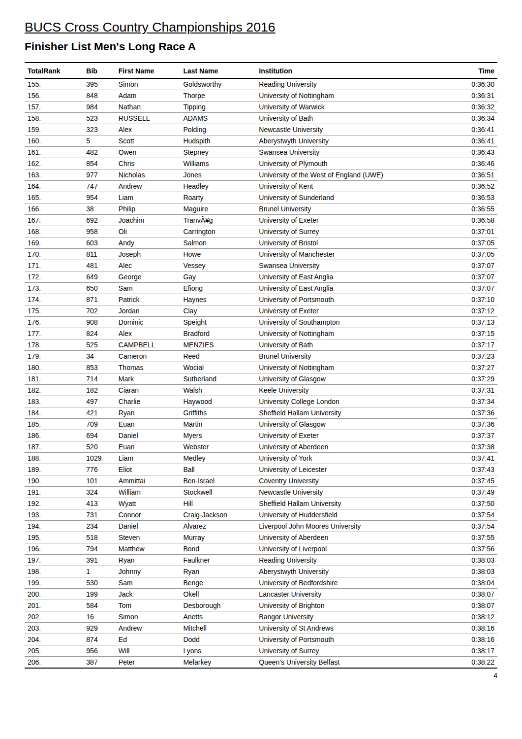BUCS Cross Country Championships 2016
Finisher List Men's Long Race A
| TotalRank | Bib | First Name | Last Name | Institution | Time |
| --- | --- | --- | --- | --- | --- |
| 155. | 395 | Simon | Goldsworthy | Reading University | 0:36:30 |
| 156. | 848 | Adam | Thorpe | University of Nottingham | 0:36:31 |
| 157. | 984 | Nathan | Tipping | University of Warwick | 0:36:32 |
| 158. | 523 | RUSSELL | ADAMS | University of Bath | 0:36:34 |
| 159. | 323 | Alex | Polding | Newcastle University | 0:36:41 |
| 160. | 5 | Scott | Hudspith | Aberystwyth University | 0:36:41 |
| 161. | 482 | Owen | Stepney | Swansea University | 0:36:43 |
| 162. | 854 | Chris | Williams | University of Plymouth | 0:36:46 |
| 163. | 977 | Nicholas | Jones | University of the West of England (UWE) | 0:36:51 |
| 164. | 747 | Andrew | Headley | University of Kent | 0:36:52 |
| 165. | 954 | Liam | Roarty | University of Sunderland | 0:36:53 |
| 166. | 38 | Philip | Maguire | Brunel University | 0:36:55 |
| 167. | 692 | Joachim | TranvÃ¥g | University of Exeter | 0:36:58 |
| 168. | 958 | Oli | Carrington | University of Surrey | 0:37:01 |
| 169. | 603 | Andy | Salmon | University of Bristol | 0:37:05 |
| 170. | 811 | Joseph | Howe | University of Manchester | 0:37:05 |
| 171. | 481 | Alec | Vessey | Swansea University | 0:37:07 |
| 172. | 649 | George | Gay | University of East Anglia | 0:37:07 |
| 173. | 650 | Sam | Efiong | University of East Anglia | 0:37:07 |
| 174. | 871 | Patrick | Haynes | University of Portsmouth | 0:37:10 |
| 175. | 702 | Jordan | Clay | University of Exeter | 0:37:12 |
| 176. | 908 | Dominic | Speight | University of Southampton | 0:37:13 |
| 177. | 824 | Alex | Bradford | University of Nottingham | 0:37:15 |
| 178. | 525 | CAMPBELL | MENZIES | University of Bath | 0:37:17 |
| 179. | 34 | Cameron | Reed | Brunel University | 0:37:23 |
| 180. | 853 | Thomas | Wocial | University of Nottingham | 0:37:27 |
| 181. | 714 | Mark | Sutherland | University of Glasgow | 0:37:29 |
| 182. | 182 | Ciaran | Walsh | Keele University | 0:37:31 |
| 183. | 497 | Charlie | Haywood | University College London | 0:37:34 |
| 184. | 421 | Ryan | Griffiths | Sheffield Hallam University | 0:37:36 |
| 185. | 709 | Euan | Martin | University of Glasgow | 0:37:36 |
| 186. | 694 | Daniel | Myers | University of Exeter | 0:37:37 |
| 187. | 520 | Euan | Webster | University of Aberdeen | 0:37:38 |
| 188. | 1029 | Liam | Medley | University of York | 0:37:41 |
| 189. | 776 | Eliot | Ball | University of Leicester | 0:37:43 |
| 190. | 101 | Ammittai | Ben-Israel | Coventry University | 0:37:45 |
| 191. | 324 | William | Stockwell | Newcastle University | 0:37:49 |
| 192. | 413 | Wyatt | Hill | Sheffield Hallam University | 0:37:50 |
| 193. | 731 | Connor | Craig-Jackson | University of Huddersfield | 0:37:54 |
| 194. | 234 | Daniel | Alvarez | Liverpool John Moores University | 0:37:54 |
| 195. | 518 | Steven | Murray | University of Aberdeen | 0:37:55 |
| 196. | 794 | Matthew | Bond | University of Liverpool | 0:37:56 |
| 197. | 391 | Ryan | Faulkner | Reading University | 0:38:03 |
| 198. | 1 | Johnny | Ryan | Aberystwyth University | 0:38:03 |
| 199. | 530 | Sam | Benge | University of Bedfordshire | 0:38:04 |
| 200. | 199 | Jack | Okell | Lancaster University | 0:38:07 |
| 201. | 584 | Tom | Desborough | University of Brighton | 0:38:07 |
| 202. | 16 | Simon | Anetts | Bangor University | 0:38:12 |
| 203. | 929 | Andrew | Mitchell | University of St Andrews | 0:38:16 |
| 204. | 874 | Ed | Dodd | University of Portsmouth | 0:38:16 |
| 205. | 956 | Will | Lyons | University of Surrey | 0:38:17 |
| 206. | 387 | Peter | Melarkey | Queen's University Belfast | 0:38:22 |
4